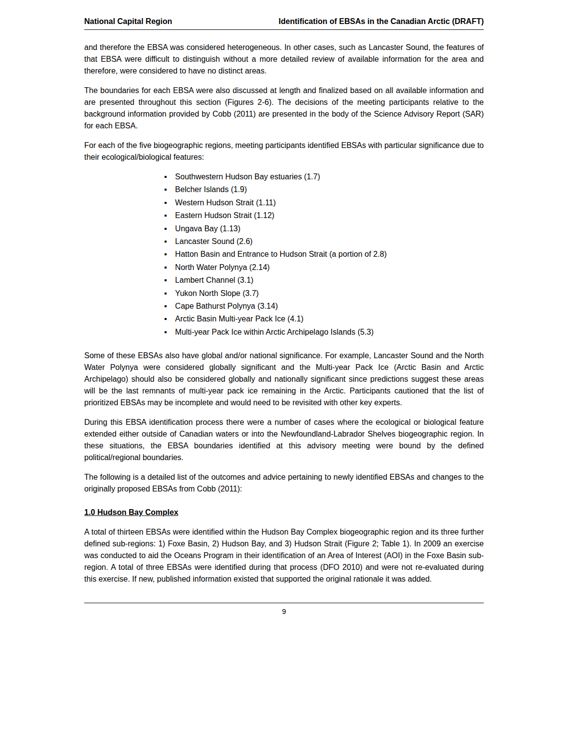National Capital Region Identification of EBSAs in the Canadian Arctic (DRAFT)
and therefore the EBSA was considered heterogeneous. In other cases, such as Lancaster Sound, the features of that EBSA were difficult to distinguish without a more detailed review of available information for the area and therefore, were considered to have no distinct areas.
The boundaries for each EBSA were also discussed at length and finalized based on all available information and are presented throughout this section (Figures 2-6). The decisions of the meeting participants relative to the background information provided by Cobb (2011) are presented in the body of the Science Advisory Report (SAR) for each EBSA.
For each of the five biogeographic regions, meeting participants identified EBSAs with particular significance due to their ecological/biological features:
Southwestern Hudson Bay estuaries (1.7)
Belcher Islands (1.9)
Western Hudson Strait (1.11)
Eastern Hudson Strait (1.12)
Ungava Bay (1.13)
Lancaster Sound (2.6)
Hatton Basin and Entrance to Hudson Strait (a portion of 2.8)
North Water Polynya (2.14)
Lambert Channel (3.1)
Yukon North Slope (3.7)
Cape Bathurst Polynya (3.14)
Arctic Basin Multi-year Pack Ice (4.1)
Multi-year Pack Ice within Arctic Archipelago Islands (5.3)
Some of these EBSAs also have global and/or national significance. For example, Lancaster Sound and the North Water Polynya were considered globally significant and the Multi-year Pack Ice (Arctic Basin and Arctic Archipelago) should also be considered globally and nationally significant since predictions suggest these areas will be the last remnants of multi-year pack ice remaining in the Arctic. Participants cautioned that the list of prioritized EBSAs may be incomplete and would need to be revisited with other key experts.
During this EBSA identification process there were a number of cases where the ecological or biological feature extended either outside of Canadian waters or into the Newfoundland-Labrador Shelves biogeographic region. In these situations, the EBSA boundaries identified at this advisory meeting were bound by the defined political/regional boundaries.
The following is a detailed list of the outcomes and advice pertaining to newly identified EBSAs and changes to the originally proposed EBSAs from Cobb (2011):
1.0 Hudson Bay Complex
A total of thirteen EBSAs were identified within the Hudson Bay Complex biogeographic region and its three further defined sub-regions: 1) Foxe Basin, 2) Hudson Bay, and 3) Hudson Strait (Figure 2; Table 1). In 2009 an exercise was conducted to aid the Oceans Program in their identification of an Area of Interest (AOI) in the Foxe Basin sub-region. A total of three EBSAs were identified during that process (DFO 2010) and were not re-evaluated during this exercise. If new, published information existed that supported the original rationale it was added.
9